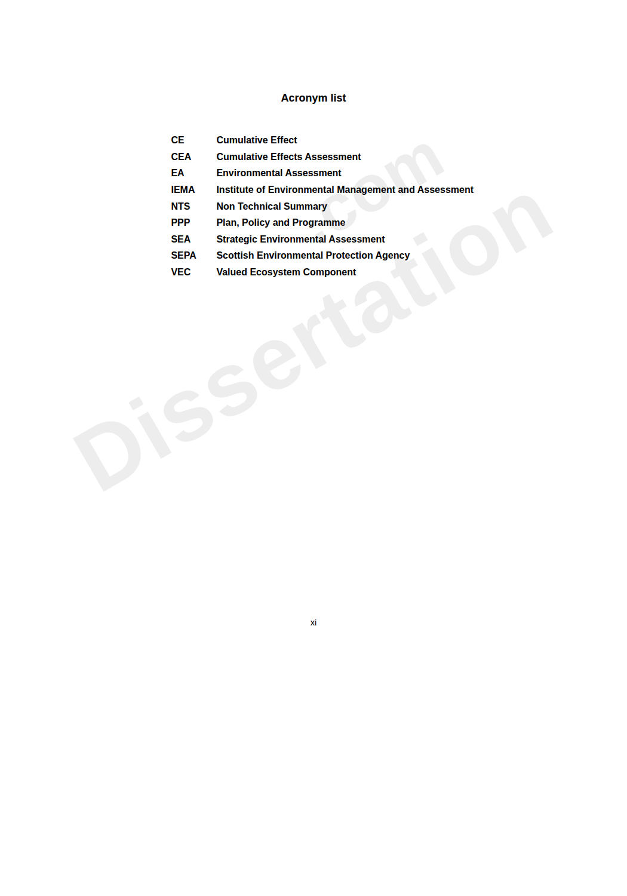Dissertation
.com
Acronym list
| CE | Cumulative Effect |
| CEA | Cumulative Effects Assessment |
| EA | Environmental Assessment |
| IEMA | Institute of Environmental Management and Assessment |
| NTS | Non Technical Summary |
| PPP | Plan, Policy and Programme |
| SEA | Strategic Environmental Assessment |
| SEPA | Scottish Environmental Protection Agency |
| VEC | Valued Ecosystem Component |
xi